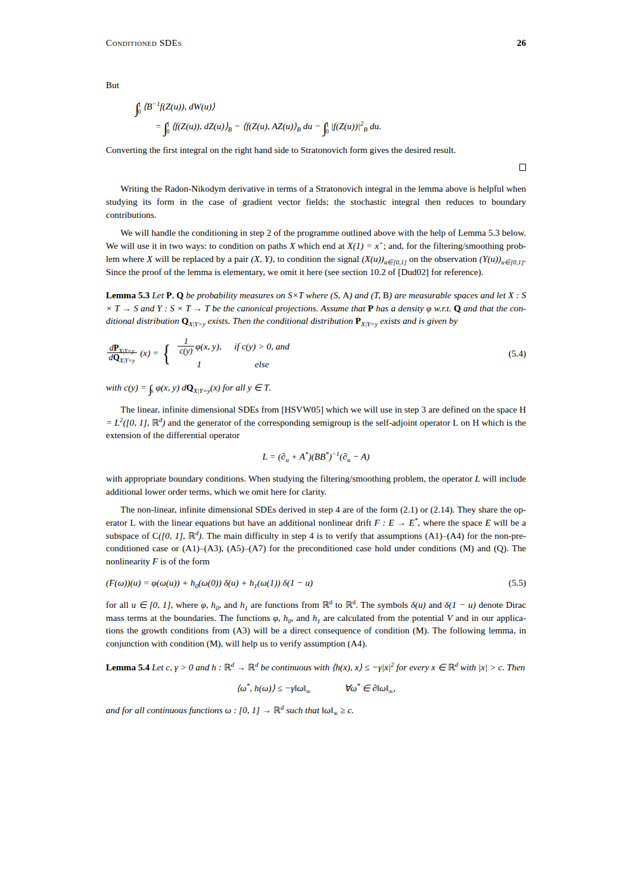Conditioned SDEs 26
But
∫10 ⟨B−1f(Z(u)), dW(u)⟩
= ∫10 ⟨f(Z(u)), dZ(u)⟩B − ⟨f(Z(u), AZ(u)⟩B du − ∫10 |f(Z(u))|2B du.
Converting the first integral on the right hand side to Stratonovich form gives the desired result.
Writing the Radon-Nikodym derivative in terms of a Stratonovich integral in the lemma above is helpful when studying its form in the case of gradient vector fields; the stochastic integral then reduces to boundary contributions.
We will handle the conditioning in step 2 of the programme outlined above with the help of Lemma 5.3 below. We will use it in two ways: to condition on paths X which end at X(1) = x+; and, for the filtering/smoothing problem where X will be replaced by a pair (X, Y), to condition the signal (X(u))u∈[0,1] on the observation (Y(u))u∈[0,1]. Since the proof of the lemma is elementary, we omit it here (see section 10.2 of [Dud02] for reference).
Lemma 5.3 Let P, Q be probability measures on S×T where (S, A) and (T, B) are measurable spaces and let X : S × T → S and Y : S × T → T be the canonical projections. Assume that P has a density φ w.r.t. Q and that the conditional distribution QX|Y=y exists. Then the conditional distribution PX|Y=y exists and is given by
dPX|Y=y dQX|Y=y (x) = {
| 1 c(y) φ(x, y), | if c(y) > 0, and |
| 1 | else |
(5.4)
with c(y) = ∫S φ(x, y) dQX|Y=y(x) for all y ∈ T.
The linear, infinite dimensional SDEs from [HSVW05] which we will use in step 3 are defined on the space H = L2([0, 1], ℝd) and the generator of the corresponding semigroup is the self-adjoint operator L on H which is the extension of the differential operator
L = (∂u + A*)(BB*)−1(∂u − A)
with appropriate boundary conditions. When studying the filtering/smoothing problem, the operator L will include additional lower order terms, which we omit here for clarity.
The non-linear, infinite dimensional SDEs derived in step 4 are of the form (2.1) or (2.14). They share the operator L with the linear equations but have an additional nonlinear drift F : E → E*, where the space E will be a subspace of C([0, 1], ℝd). The main difficulty in step 4 is to verify that assumptions (A1)–(A4) for the non-preconditioned case or (A1)–(A3), (A5)–(A7) for the preconditioned case hold under conditions (M) and (Q). The nonlinearity F is of the form
(F(ω))(u) = φ(ω(u)) + h0(ω(0)) δ(u) + h1(ω(1)) δ(1 − u) (5.5)
for all u ∈ [0, 1], where φ, h0, and h1 are functions from ℝd to ℝd. The symbols δ(u) and δ(1 − u) denote Dirac mass terms at the boundaries. The functions φ, h0, and h1 are calculated from the potential V and in our applications the growth conditions from (A3) will be a direct consequence of condition (M). The following lemma, in conjunction with condition (M), will help us to verify assumption (A4).
Lemma 5.4 Let c, γ > 0 and h : ℝd → ℝd be continuous with ⟨h(x), x⟩ ≤ −γ|x|2 for every x ∈ ℝd with |x| > c. Then
⟨ω*, h(ω)⟩ ≤ −γ‖ω‖∞ ∀ω* ∈ ∂‖ω‖∞,
and for all continuous functions ω : [0, 1] → ℝd such that ‖ω‖∞ ≥ c.